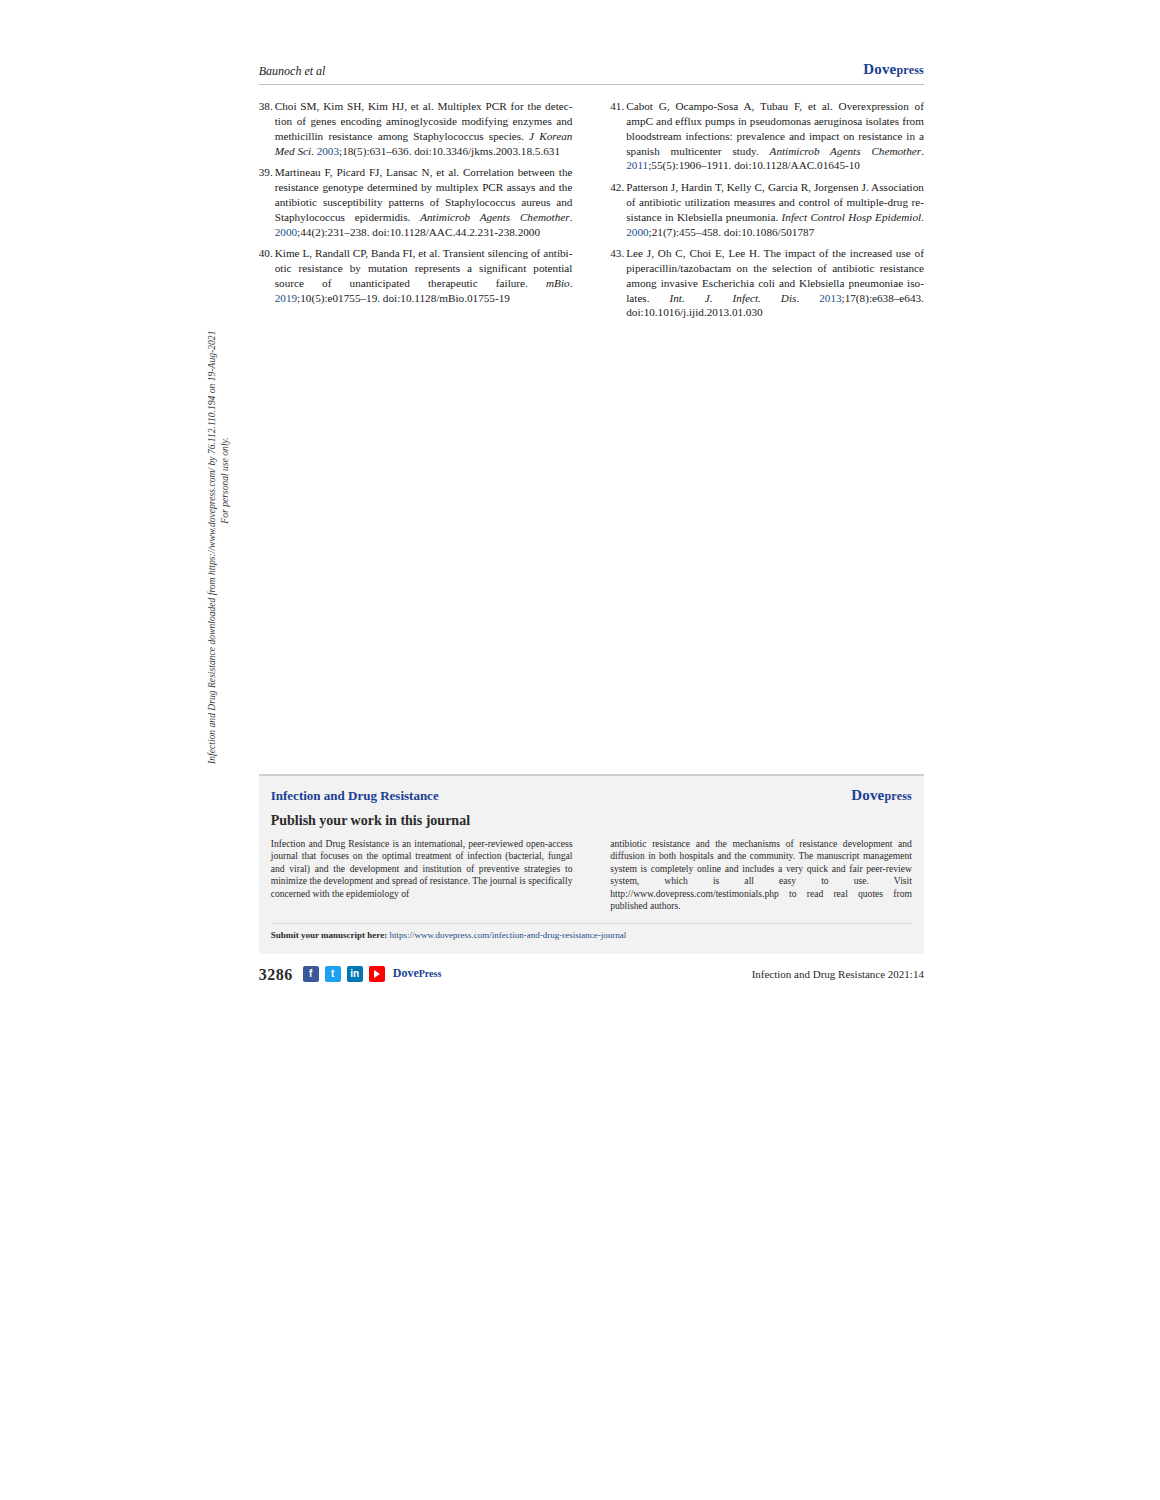Infection and Drug Resistance downloaded from https://www.dovepress.com/ by 76.112.110.194 on 19-Aug-2021 For personal use only.
Baunoch et al
Dovepress
38. Choi SM, Kim SH, Kim HJ, et al. Multiplex PCR for the detection of genes encoding aminoglycoside modifying enzymes and methicillin resistance among Staphylococcus species. J Korean Med Sci. 2003;18(5):631–636. doi:10.3346/jkms.2003.18.5.631
39. Martineau F, Picard FJ, Lansac N, et al. Correlation between the resistance genotype determined by multiplex PCR assays and the antibiotic susceptibility patterns of Staphylococcus aureus and Staphylococcus epidermidis. Antimicrob Agents Chemother. 2000;44(2):231–238. doi:10.1128/AAC.44.2.231-238.2000
40. Kime L, Randall CP, Banda FI, et al. Transient silencing of antibiotic resistance by mutation represents a significant potential source of unanticipated therapeutic failure. mBio. 2019;10(5):e01755–19. doi:10.1128/mBio.01755-19
41. Cabot G, Ocampo-Sosa A, Tubau F, et al. Overexpression of ampC and efflux pumps in pseudomonas aeruginosa isolates from bloodstream infections: prevalence and impact on resistance in a spanish multicenter study. Antimicrob Agents Chemother. 2011;55(5):1906–1911. doi:10.1128/AAC.01645-10
42. Patterson J, Hardin T, Kelly C, Garcia R, Jorgensen J. Association of antibiotic utilization measures and control of multiple-drug resistance in Klebsiella pneumonia. Infect Control Hosp Epidemiol. 2000;21(7):455–458. doi:10.1086/501787
43. Lee J, Oh C, Choi E, Lee H. The impact of the increased use of piperacillin/tazobactam on the selection of antibiotic resistance among invasive Escherichia coli and Klebsiella pneumoniae isolates. Int. J. Infect. Dis. 2013;17(8):e638–e643. doi:10.1016/j.ijid.2013.01.030
Infection and Drug Resistance
Dovepress
Publish your work in this journal
Infection and Drug Resistance is an international, peer-reviewed open-access journal that focuses on the optimal treatment of infection (bacterial, fungal and viral) and the development and institution of preventive strategies to minimize the development and spread of resistance. The journal is specifically concerned with the epidemiology of
antibiotic resistance and the mechanisms of resistance development and diffusion in both hospitals and the community. The manuscript management system is completely online and includes a very quick and fair peer-review system, which is all easy to use. Visit http://www.dovepress.com/testimonials.php to read real quotes from published authors.
Submit your manuscript here: https://www.dovepress.com/infection-and-drug-resistance-journal
3286
f t in
DovePress
Infection and Drug Resistance 2021:14